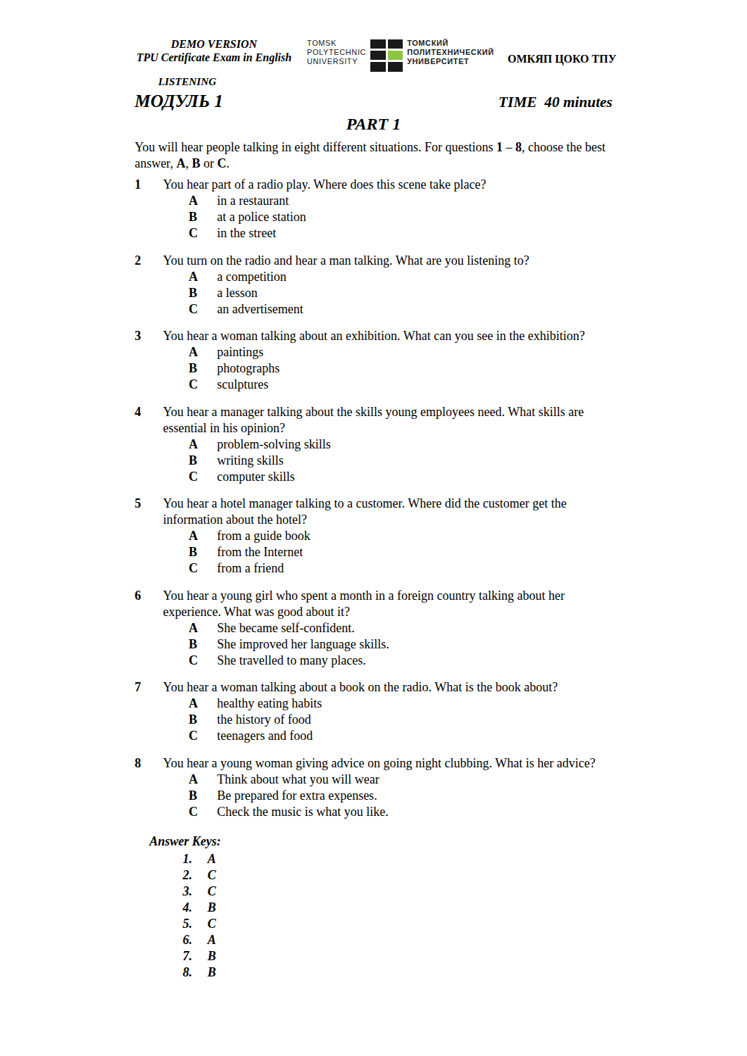DEMO VERSION TPU Certificate Exam in English LISTENING
TOMSK
POLYTECHNIC
UNIVERSITY
ТОМСКИЙ
ПОЛИТЕХНИЧЕСКИЙ
УНИВЕРСИТЕТ
ОМКЯП ЦОКО ТПУ
МОДУЛЬ 1
TIME 40 minutes
PART 1
You will hear people talking in eight different situations. For questions 1 – 8, choose the best answer, A, B or C.
You hear part of a radio play. Where does this scene take place?
Ain a restaurant
Bat a police station
Cin the street
You turn on the radio and hear a man talking. What are you listening to?
Aa competition
Ba lesson
Can advertisement
You hear a woman talking about an exhibition. What can you see in the exhibition?
Apaintings
Bphotographs
Csculptures
You hear a manager talking about the skills young employees need. What skills are essential in his opinion?
Aproblem-solving skills
Bwriting skills
Ccomputer skills
You hear a hotel manager talking to a customer. Where did the customer get the information about the hotel?
Afrom a guide book
Bfrom the Internet
Cfrom a friend
You hear a young girl who spent a month in a foreign country talking about her experience. What was good about it?
AShe became self-confident.
BShe improved her language skills.
CShe travelled to many places.
You hear a woman talking about a book on the radio. What is the book about?
Ahealthy eating habits
Bthe history of food
Cteenagers and food
You hear a young woman giving advice on going night clubbing. What is her advice?
AThink about what you will wear
BBe prepared for extra expenses.
CCheck the music is what you like.
Answer Keys:
A
C
C
B
C
A
B
B